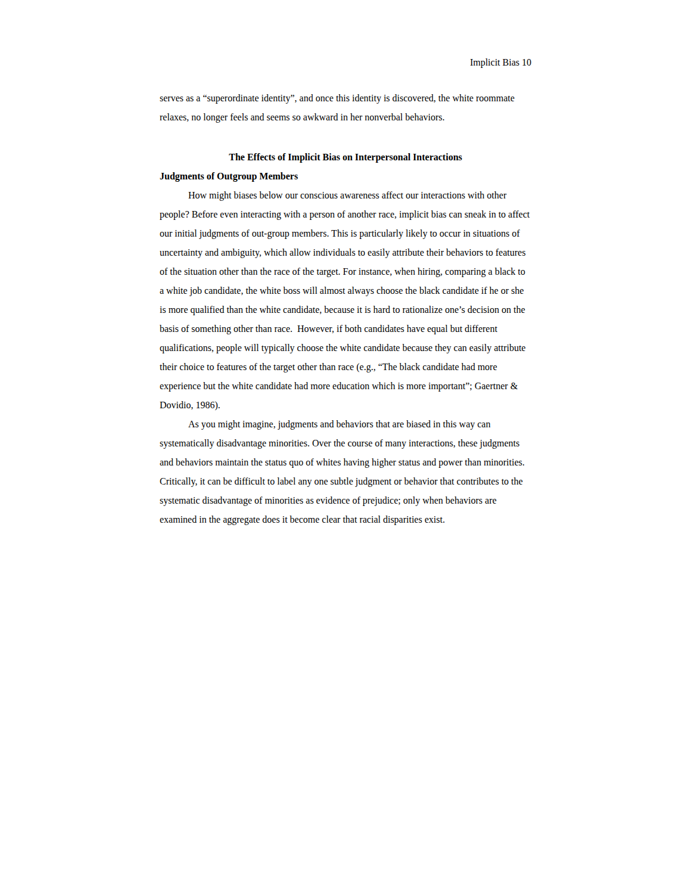Implicit Bias 10
serves as a “superordinate identity”, and once this identity is discovered, the white roommate relaxes, no longer feels and seems so awkward in her nonverbal behaviors.
The Effects of Implicit Bias on Interpersonal Interactions
Judgments of Outgroup Members
How might biases below our conscious awareness affect our interactions with other people? Before even interacting with a person of another race, implicit bias can sneak in to affect our initial judgments of out-group members. This is particularly likely to occur in situations of uncertainty and ambiguity, which allow individuals to easily attribute their behaviors to features of the situation other than the race of the target. For instance, when hiring, comparing a black to a white job candidate, the white boss will almost always choose the black candidate if he or she is more qualified than the white candidate, because it is hard to rationalize one’s decision on the basis of something other than race. However, if both candidates have equal but different qualifications, people will typically choose the white candidate because they can easily attribute their choice to features of the target other than race (e.g., “The black candidate had more experience but the white candidate had more education which is more important”; Gaertner & Dovidio, 1986).
As you might imagine, judgments and behaviors that are biased in this way can systematically disadvantage minorities. Over the course of many interactions, these judgments and behaviors maintain the status quo of whites having higher status and power than minorities. Critically, it can be difficult to label any one subtle judgment or behavior that contributes to the systematic disadvantage of minorities as evidence of prejudice; only when behaviors are examined in the aggregate does it become clear that racial disparities exist.